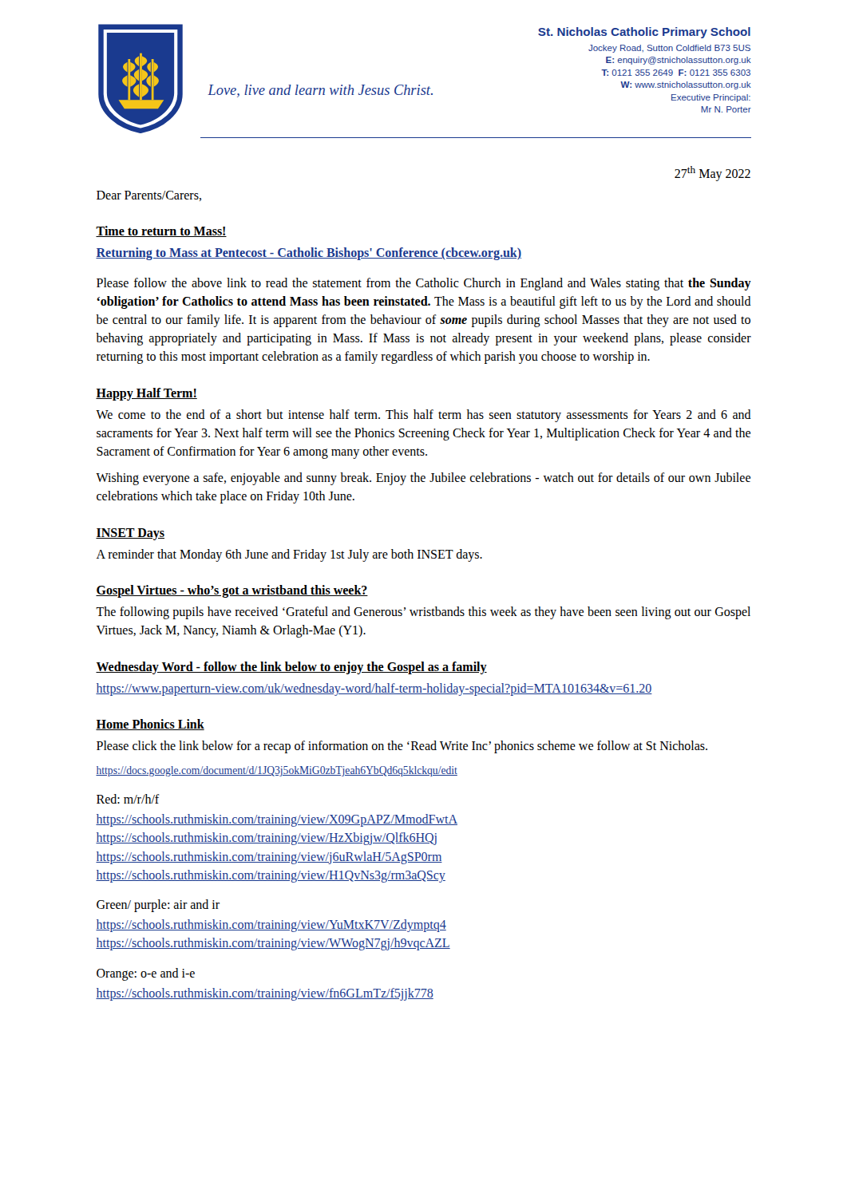Love, live and learn with Jesus Christ.
St. Nicholas Catholic Primary School
Jockey Road, Sutton Coldfield B73 5US
E: enquiry@stnicholassutton.org.uk
T: 0121 355 2649 F: 0121 355 6303
W: www.stnicholassutton.org.uk
Executive Principal:
Mr N. Porter
27th May 2022
Dear Parents/Carers,
Time to return to Mass!
Returning to Mass at Pentecost - Catholic Bishops' Conference (cbcew.org.uk)
Please follow the above link to read the statement from the Catholic Church in England and Wales stating that the Sunday ‘obligation’ for Catholics to attend Mass has been reinstated. The Mass is a beautiful gift left to us by the Lord and should be central to our family life. It is apparent from the behaviour of some pupils during school Masses that they are not used to behaving appropriately and participating in Mass. If Mass is not already present in your weekend plans, please consider returning to this most important celebration as a family regardless of which parish you choose to worship in.
Happy Half Term!
We come to the end of a short but intense half term. This half term has seen statutory assessments for Years 2 and 6 and sacraments for Year 3. Next half term will see the Phonics Screening Check for Year 1, Multiplication Check for Year 4 and the Sacrament of Confirmation for Year 6 among many other events.
Wishing everyone a safe, enjoyable and sunny break. Enjoy the Jubilee celebrations - watch out for details of our own Jubilee celebrations which take place on Friday 10th June.
INSET Days
A reminder that Monday 6th June and Friday 1st July are both INSET days.
Gospel Virtues - who’s got a wristband this week?
The following pupils have received ‘Grateful and Generous’ wristbands this week as they have been seen living out our Gospel Virtues, Jack M, Nancy, Niamh & Orlagh-Mae (Y1).
Wednesday Word - follow the link below to enjoy the Gospel as a family
https://www.paperturn-view.com/uk/wednesday-word/half-term-holiday-special?pid=MTA101634&v=61.20
Home Phonics Link
Please click the link below for a recap of information on the ‘Read Write Inc’ phonics scheme we follow at St Nicholas.
https://docs.google.com/document/d/1JQ3j5okMiG0zbTjeah6YbQd6q5klckqu/edit
Red: m/r/h/f
https://schools.ruthmiskin.com/training/view/X09GpAPZ/MmodFwtA
https://schools.ruthmiskin.com/training/view/HzXbigjw/Qlfk6HQj
https://schools.ruthmiskin.com/training/view/j6uRwlaH/5AgSP0rm
https://schools.ruthmiskin.com/training/view/H1QvNs3g/rm3aQScy
Green/ purple: air and ir
https://schools.ruthmiskin.com/training/view/YuMtxK7V/Zdymptq4
https://schools.ruthmiskin.com/training/view/WWogN7gj/h9vqcAZL
Orange: o-e and i-e
https://schools.ruthmiskin.com/training/view/fn6GLmTz/f5jjk778